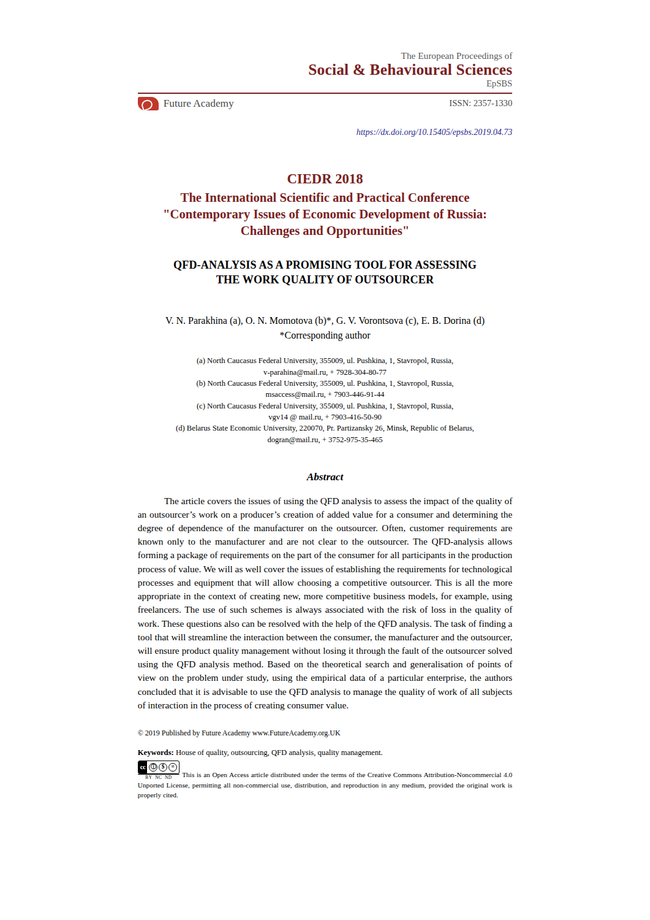The European Proceedings of
Social & Behavioural Sciences
EpSBS
Future Academy
ISSN: 2357-1330
https://dx.doi.org/10.15405/epsbs.2019.04.73
CIEDR 2018
The International Scientific and Practical Conference
"Contemporary Issues of Economic Development of Russia:
Challenges and Opportunities"
QFD-ANALYSIS AS A PROMISING TOOL FOR ASSESSING
THE WORK QUALITY OF OUTSOURCER
V. N. Parakhina (a), O. N. Momotova (b)*, G. V. Vorontsova (c), E. B. Dorina (d)
*Corresponding author
(a) North Caucasus Federal University, 355009, ul. Pushkina, 1, Stavropol, Russia,
v-parahina@mail.ru, + 7928-304-80-77
(b) North Caucasus Federal University, 355009, ul. Pushkina, 1, Stavropol, Russia,
msaccess@mail.ru, + 7903-446-91-44
(c) North Caucasus Federal University, 355009, ul. Pushkina, 1, Stavropol, Russia,
vgv14 @ mail.ru, + 7903-416-50-90
(d) Belarus State Economic University, 220070, Pr. Partizansky 26, Minsk, Republic of Belarus,
dogran@mail.ru, + 3752-975-35-465
Abstract
The article covers the issues of using the QFD analysis to assess the impact of the quality of an outsourcer’s work on a producer’s creation of added value for a consumer and determining the degree of dependence of the manufacturer on the outsourcer. Often, customer requirements are known only to the manufacturer and are not clear to the outsourcer. The QFD-analysis allows forming a package of requirements on the part of the consumer for all participants in the production process of value. We will as well cover the issues of establishing the requirements for technological processes and equipment that will allow choosing a competitive outsourcer. This is all the more appropriate in the context of creating new, more competitive business models, for example, using freelancers. The use of such schemes is always associated with the risk of loss in the quality of work. These questions also can be resolved with the help of the QFD analysis. The task of finding a tool that will streamline the interaction between the consumer, the manufacturer and the outsourcer, will ensure product quality management without losing it through the fault of the outsourcer solved using the QFD analysis method. Based on the theoretical search and generalisation of points of view on the problem under study, using the empirical data of a particular enterprise, the authors concluded that it is advisable to use the QFD analysis to manage the quality of work of all subjects of interaction in the process of creating consumer value.
© 2019 Published by Future Academy www.FutureAcademy.org.UK
Keywords: House of quality, outsourcing, QFD analysis, quality management.
cc ⓘ $ = BY NC ND This is an Open Access article distributed under the terms of the Creative Commons Attribution-Noncommercial 4.0 Unported License, permitting all non-commercial use, distribution, and reproduction in any medium, provided the original work is properly cited.